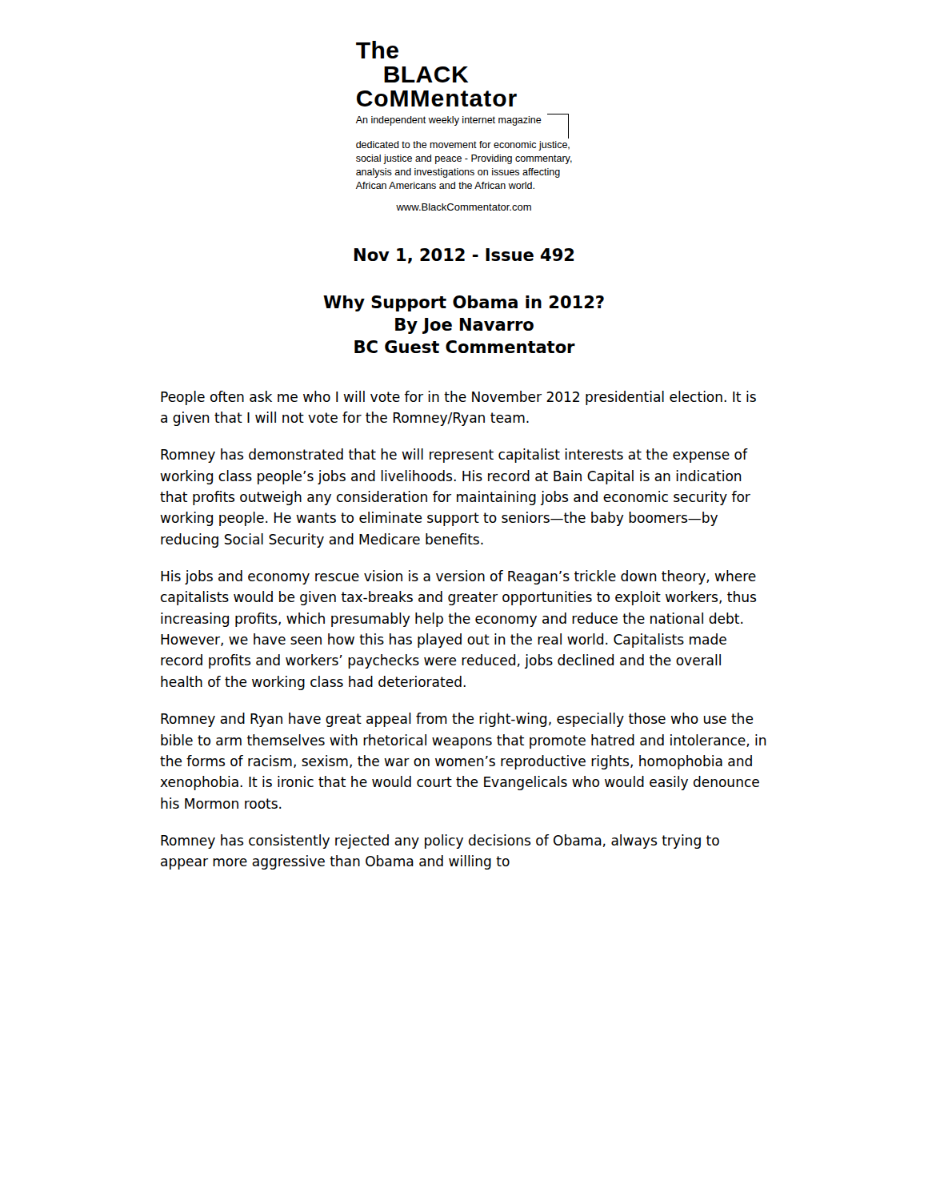The
BLACK
CoMMentator
An independent weekly internet magazine
dedicated to the movement for economic justice,
social justice and peace - Providing commentary,
analysis and investigations on issues affecting
African Americans and the African world.
www.BlackCommentator.com
Nov 1, 2012 - Issue 492
Why Support Obama in 2012? By Joe Navarro BC Guest Commentator
People often ask me who I will vote for in the November 2012 presidential election. It is a given that I will not vote for the Romney/Ryan team.
Romney has demonstrated that he will represent capitalist interests at the expense of working class people’s jobs and livelihoods. His record at Bain Capital is an indication that profits outweigh any consideration for maintaining jobs and economic security for working people. He wants to eliminate support to seniors—the baby boomers—by reducing Social Security and Medicare benefits.
His jobs and economy rescue vision is a version of Reagan’s trickle down theory, where capitalists would be given tax-breaks and greater opportunities to exploit workers, thus increasing profits, which presumably help the economy and reduce the national debt. However, we have seen how this has played out in the real world. Capitalists made record profits and workers’ paychecks were reduced, jobs declined and the overall health of the working class had deteriorated.
Romney and Ryan have great appeal from the right-wing, especially those who use the bible to arm themselves with rhetorical weapons that promote hatred and intolerance, in the forms of racism, sexism, the war on women’s reproductive rights, homophobia and xenophobia. It is ironic that he would court the Evangelicals who would easily denounce his Mormon roots.
Romney has consistently rejected any policy decisions of Obama, always trying to appear more aggressive than Obama and willing to